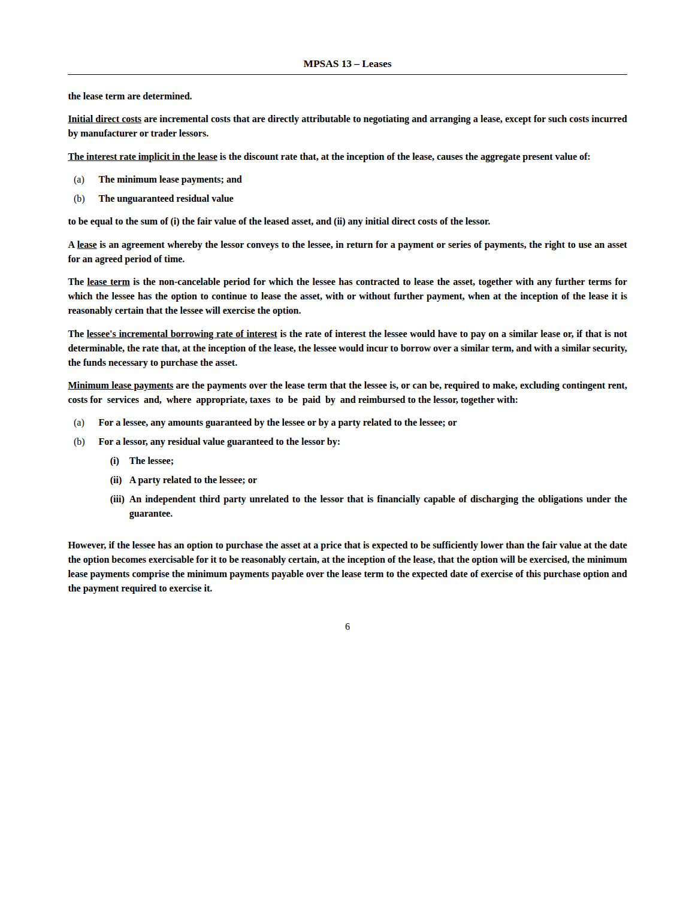MPSAS 13 – Leases
the lease term are determined.
Initial direct costs are incremental costs that are directly attributable to negotiating and arranging a lease, except for such costs incurred by manufacturer or trader lessors.
The interest rate implicit in the lease is the discount rate that, at the inception of the lease, causes the aggregate present value of:
(a)
The minimum lease payments; and
(b)
The unguaranteed residual value
to be equal to the sum of (i) the fair value of the leased asset, and (ii) any initial direct costs of the lessor.
A lease is an agreement whereby the lessor conveys to the lessee, in return for a payment or series of payments, the right to use an asset for an agreed period of time.
The lease term is the non-cancelable period for which the lessee has contracted to lease the asset, together with any further terms for which the lessee has the option to continue to lease the asset, with or without further payment, when at the inception of the lease it is reasonably certain that the lessee will exercise the option.
The lessee's incremental borrowing rate of interest is the rate of interest the lessee would have to pay on a similar lease or, if that is not determinable, the rate that, at the inception of the lease, the lessee would incur to borrow over a similar term, and with a similar security, the funds necessary to purchase the asset.
Minimum lease payments are the payments over the lease term that the lessee is, or can be, required to make, excluding contingent rent, costs for services and, where appropriate, taxes to be paid by and reimbursed to the lessor, together with:
(a)
For a lessee, any amounts guaranteed by the lessee or by a party related to the lessee; or
(b)
For a lessor, any residual value guaranteed to the lessor by:
(i)
The lessee;
(ii)
A party related to the lessee; or
(iii)
An independent third party unrelated to the lessor that is financially capable of discharging the obligations under the guarantee.
However, if the lessee has an option to purchase the asset at a price that is expected to be sufficiently lower than the fair value at the date the option becomes exercisable for it to be reasonably certain, at the inception of the lease, that the option will be exercised, the minimum lease payments comprise the minimum payments payable over the lease term to the expected date of exercise of this purchase option and the payment required to exercise it.
6